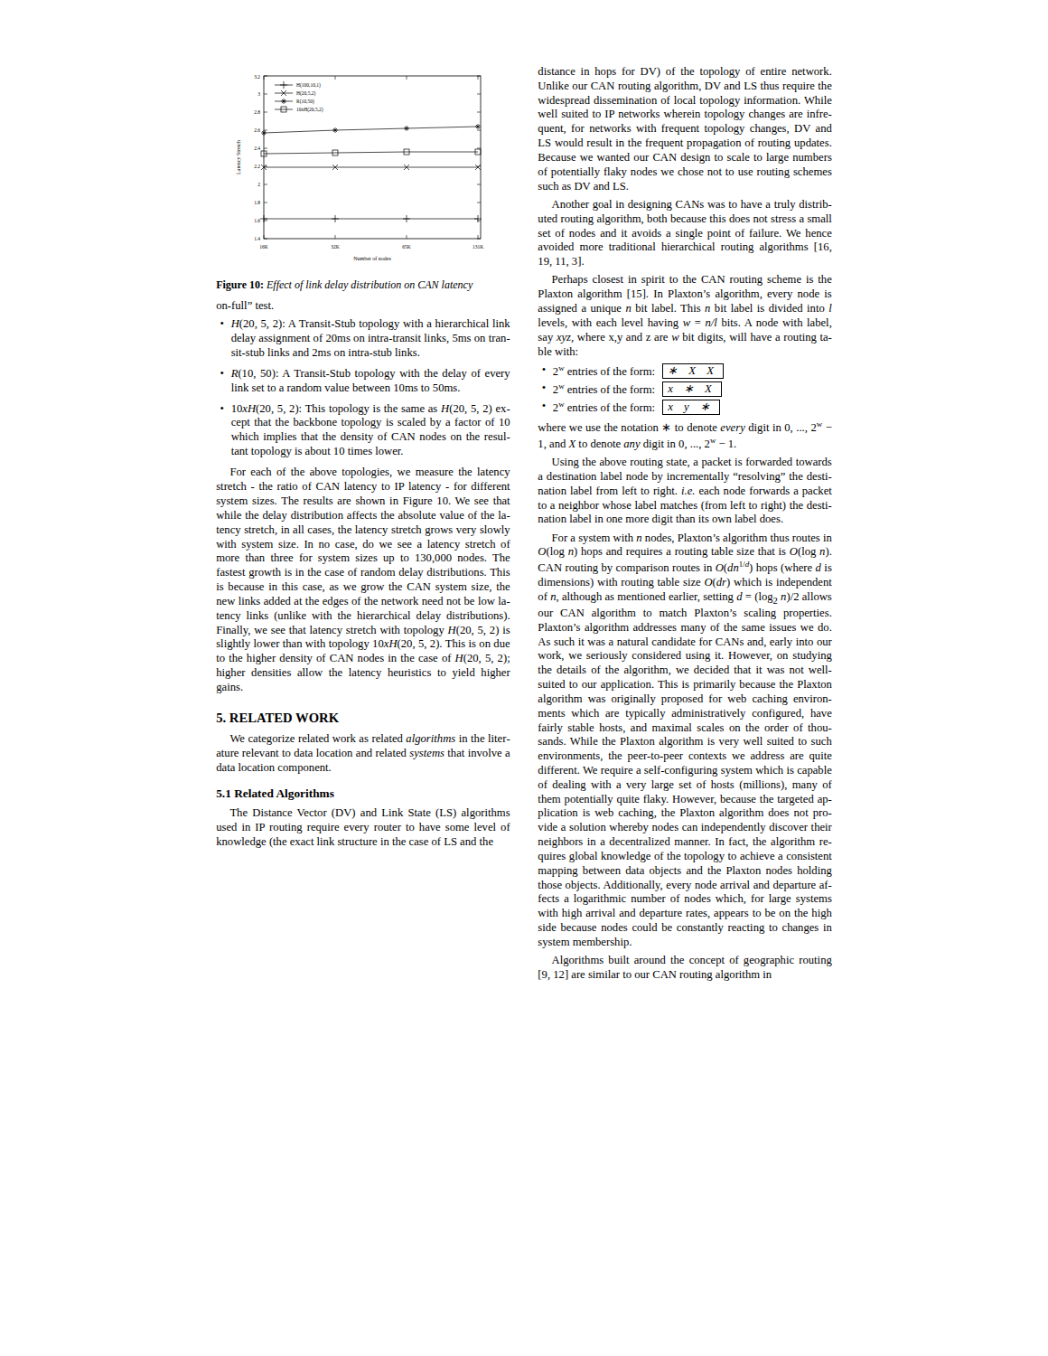1.4 1.6 1.8 2 2.2 2.4 2.6 2.8 3 3.2 16K 32K 65K 131K Number of nodes Latency Stretch H(100,10,1) H(20,5,2) R(10,50) 10xH(20,5,2)
Figure 10: Effect of link delay distribution on CAN latency
on-full” test.
H(20, 5, 2): A Transit-Stub topology with a hierarchical link delay assignment of 20ms on intra-transit links, 5ms on transit-stub links and 2ms on intra-stub links.
R(10, 50): A Transit-Stub topology with the delay of every link set to a random value between 10ms to 50ms.
10xH(20, 5, 2): This topology is the same as H(20, 5, 2) except that the backbone topology is scaled by a factor of 10 which implies that the density of CAN nodes on the resultant topology is about 10 times lower.
For each of the above topologies, we measure the latency stretch - the ratio of CAN latency to IP latency - for different system sizes. The results are shown in Figure 10. We see that while the delay distribution affects the absolute value of the latency stretch, in all cases, the latency stretch grows very slowly with system size. In no case, do we see a latency stretch of more than three for system sizes up to 130,000 nodes. The fastest growth is in the case of random delay distributions. This is because in this case, as we grow the CAN system size, the new links added at the edges of the network need not be low latency links (unlike with the hierarchical delay distributions). Finally, we see that latency stretch with topology H(20, 5, 2) is slightly lower than with topology 10xH(20, 5, 2). This is on due to the higher density of CAN nodes in the case of H(20, 5, 2); higher densities allow the latency heuristics to yield higher gains.
5. RELATED WORK
We categorize related work as related algorithms in the literature relevant to data location and related systems that involve a data location component.
5.1 Related Algorithms
The Distance Vector (DV) and Link State (LS) algorithms used in IP routing require every router to have some level of knowledge (the exact link structure in the case of LS and the
distance in hops for DV) of the topology of entire network. Unlike our CAN routing algorithm, DV and LS thus require the widespread dissemination of local topology information. While well suited to IP networks wherein topology changes are infrequent, for networks with frequent topology changes, DV and LS would result in the frequent propagation of routing updates. Because we wanted our CAN design to scale to large numbers of potentially flaky nodes we chose not to use routing schemes such as DV and LS.
Another goal in designing CANs was to have a truly distributed routing algorithm, both because this does not stress a small set of nodes and it avoids a single point of failure. We hence avoided more traditional hierarchical routing algorithms [16, 19, 11, 3].
Perhaps closest in spirit to the CAN routing scheme is the Plaxton algorithm [15]. In Plaxton’s algorithm, every node is assigned a unique n bit label. This n bit label is divided into l levels, with each level having w = n/l bits. A node with label, say xyz, where x,y and z are w bit digits, will have a routing table with:
2w entries of the form:∗ X X
2w entries of the form: x ∗ X
2w entries of the form: x y ∗
where we use the notation ∗ to denote every digit in 0, ..., 2w − 1, and X to denote any digit in 0, ..., 2w − 1.
Using the above routing state, a packet is forwarded towards a destination label node by incrementally “resolving” the destination label from left to right. i.e. each node forwards a packet to a neighbor whose label matches (from left to right) the destination label in one more digit than its own label does.
For a system with n nodes, Plaxton’s algorithm thus routes in O(log n) hops and requires a routing table size that is O(log n). CAN routing by comparison routes in O(dn1/d) hops (where d is dimensions) with routing table size O(dr) which is independent of n, although as mentioned earlier, setting d = (log2 n)/2 allows our CAN algorithm to match Plaxton’s scaling properties. Plaxton’s algorithm addresses many of the same issues we do. As such it was a natural candidate for CANs and, early into our work, we seriously considered using it. However, on studying the details of the algorithm, we decided that it was not well-suited to our application. This is primarily because the Plaxton algorithm was originally proposed for web caching environments which are typically administratively configured, have fairly stable hosts, and maximal scales on the order of thousands. While the Plaxton algorithm is very well suited to such environments, the peer-to-peer contexts we address are quite different. We require a self-configuring system which is capable of dealing with a very large set of hosts (millions), many of them potentially quite flaky. However, because the targeted application is web caching, the Plaxton algorithm does not provide a solution whereby nodes can independently discover their neighbors in a decentralized manner. In fact, the algorithm requires global knowledge of the topology to achieve a consistent mapping between data objects and the Plaxton nodes holding those objects. Additionally, every node arrival and departure affects a logarithmic number of nodes which, for large systems with high arrival and departure rates, appears to be on the high side because nodes could be constantly reacting to changes in system membership.
Algorithms built around the concept of geographic routing [9, 12] are similar to our CAN routing algorithm in